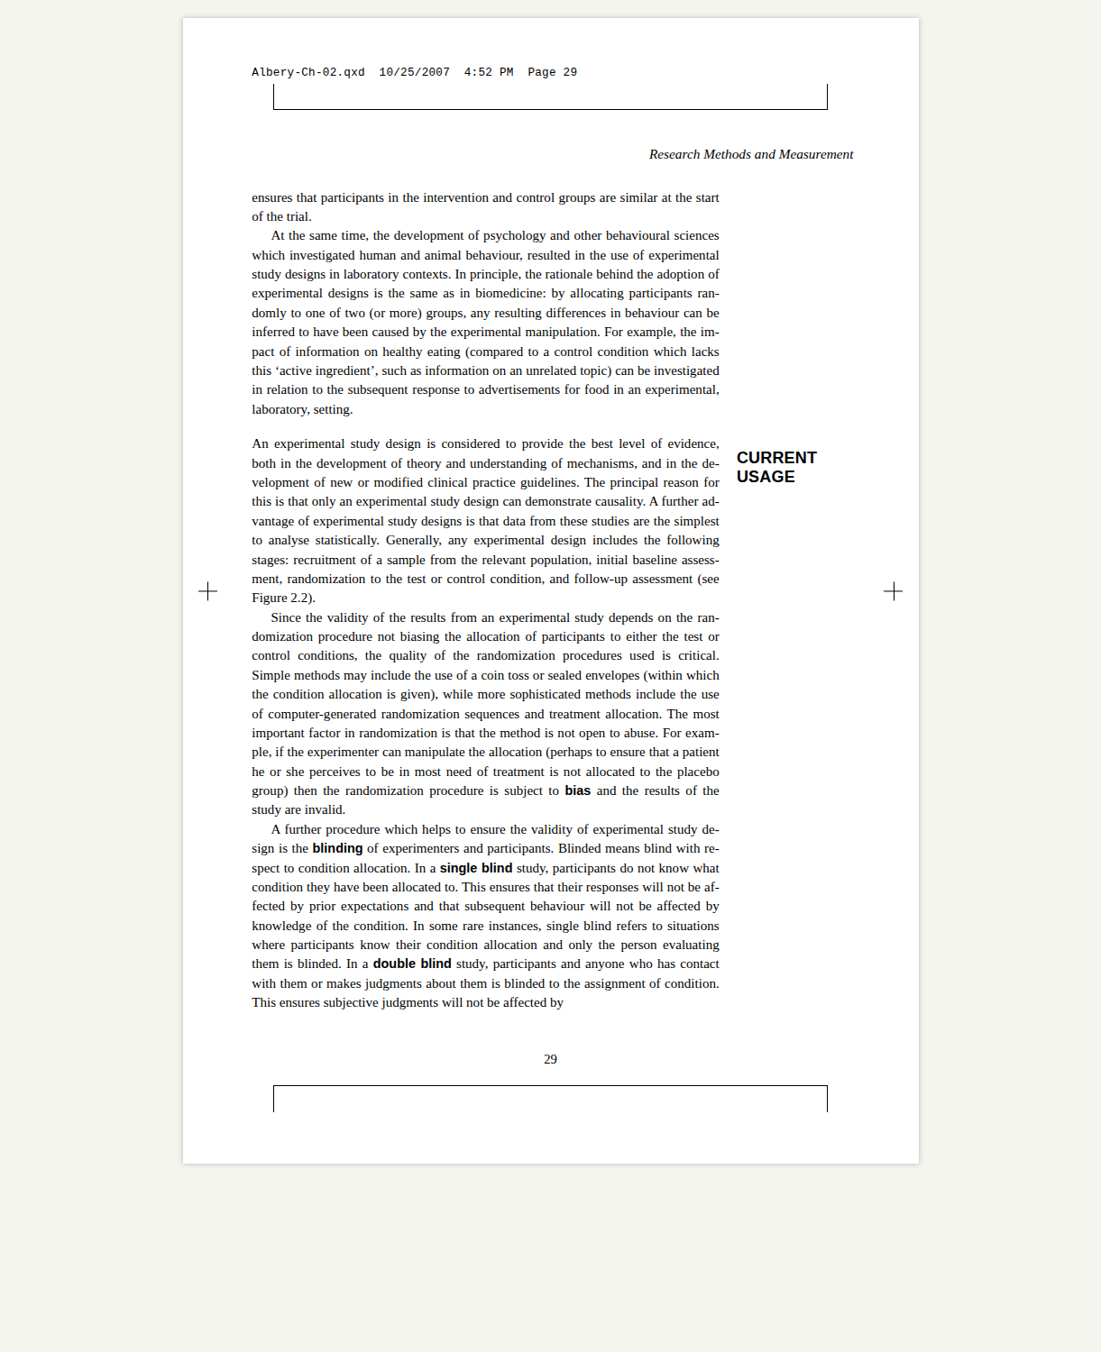Albery-Ch-02.qxd 10/25/2007 4:52 PM Page 29
Research Methods and Measurement
ensures that participants in the intervention and control groups are similar at the start of the trial.
At the same time, the development of psychology and other behavioural sciences which investigated human and animal behaviour, resulted in the use of experimental study designs in laboratory contexts. In principle, the rationale behind the adoption of experimental designs is the same as in biomedicine: by allocating participants randomly to one of two (or more) groups, any resulting differences in behaviour can be inferred to have been caused by the experimental manipulation. For example, the impact of information on healthy eating (compared to a control condition which lacks this ‘active ingredient’, such as information on an unrelated topic) can be investigated in relation to the subsequent response to advertisements for food in an experimental, laboratory, setting.
CURRENT
USAGE
An experimental study design is considered to provide the best level of evidence, both in the development of theory and understanding of mechanisms, and in the development of new or modified clinical practice guidelines. The principal reason for this is that only an experimental study design can demonstrate causality. A further advantage of experimental study designs is that data from these studies are the simplest to analyse statistically. Generally, any experimental design includes the following stages: recruitment of a sample from the relevant population, initial baseline assessment, randomization to the test or control condition, and follow-up assessment (see Figure 2.2).
Since the validity of the results from an experimental study depends on the randomization procedure not biasing the allocation of participants to either the test or control conditions, the quality of the randomization procedures used is critical. Simple methods may include the use of a coin toss or sealed envelopes (within which the condition allocation is given), while more sophisticated methods include the use of computer-generated randomization sequences and treatment allocation. The most important factor in randomization is that the method is not open to abuse. For example, if the experimenter can manipulate the allocation (perhaps to ensure that a patient he or she perceives to be in most need of treatment is not allocated to the placebo group) then the randomization procedure is subject to bias and the results of the study are invalid.
A further procedure which helps to ensure the validity of experimental study design is the blinding of experimenters and participants. Blinded means blind with respect to condition allocation. In a single blind study, participants do not know what condition they have been allocated to. This ensures that their responses will not be affected by prior expectations and that subsequent behaviour will not be affected by knowledge of the condition. In some rare instances, single blind refers to situations where participants know their condition allocation and only the person evaluating them is blinded. In a double blind study, participants and anyone who has contact with them or makes judgments about them is blinded to the assignment of condition. This ensures subjective judgments will not be affected by
29